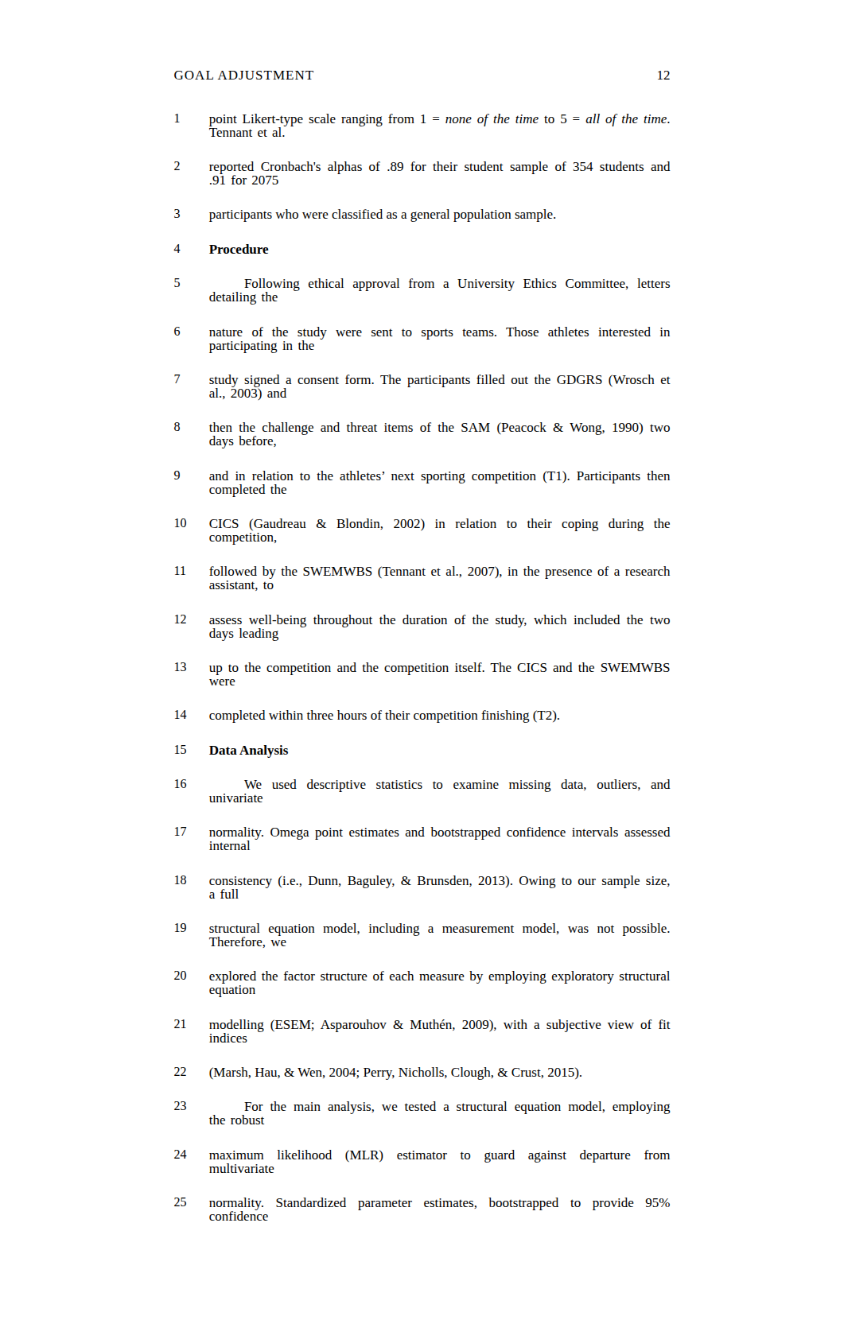Goal Adjustment 12
point Likert-type scale ranging from 1 = none of the time to 5 = all of the time. Tennant et al.
reported Cronbach's alphas of .89 for their student sample of 354 students and .91 for 2075
participants who were classified as a general population sample.
Procedure
Following ethical approval from a University Ethics Committee, letters detailing the
nature of the study were sent to sports teams. Those athletes interested in participating in the
study signed a consent form. The participants filled out the GDGRS (Wrosch et al., 2003) and
then the challenge and threat items of the SAM (Peacock & Wong, 1990) two days before,
and in relation to the athletes’ next sporting competition (T1). Participants then completed the
CICS (Gaudreau & Blondin, 2002) in relation to their coping during the competition,
followed by the SWEMWBS (Tennant et al., 2007), in the presence of a research assistant, to
assess well-being throughout the duration of the study, which included the two days leading
up to the competition and the competition itself. The CICS and the SWEMWBS were
completed within three hours of their competition finishing (T2).
Data Analysis
We used descriptive statistics to examine missing data, outliers, and univariate
normality. Omega point estimates and bootstrapped confidence intervals assessed internal
consistency (i.e., Dunn, Baguley, & Brunsden, 2013). Owing to our sample size, a full
structural equation model, including a measurement model, was not possible. Therefore, we
explored the factor structure of each measure by employing exploratory structural equation
modelling (ESEM; Asparouhov & Muthén, 2009), with a subjective view of fit indices
(Marsh, Hau, & Wen, 2004; Perry, Nicholls, Clough, & Crust, 2015).
For the main analysis, we tested a structural equation model, employing the robust
maximum likelihood (MLR) estimator to guard against departure from multivariate
normality. Standardized parameter estimates, bootstrapped to provide 95% confidence